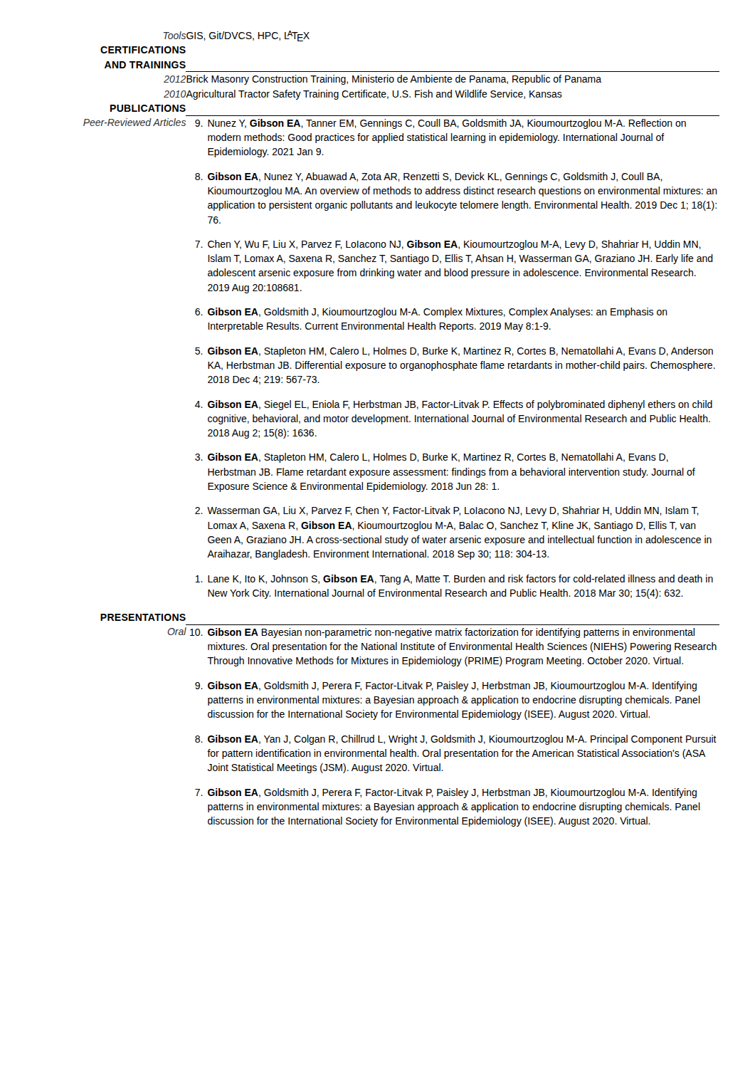| Tools | GIS, Git/DVCS, HPC, L A T E X |
| Certifications and Trainings | |
| 2012 | Brick Masonry Construction Training, Ministerio de Ambiente de Panama, Republic of Panama |
| 2010 | Agricultural Tractor Safety Training Certificate, U.S. Fish and Wildlife Service, Kansas |
| Publications | |
| Peer-Reviewed Articles | 9. Nunez Y, Gibson EA , Tanner EM, Gennings C, Coull BA, Goldsmith JA, Kioumourtzoglou M-A. Reflection on modern methods: Good practices for applied statistical learning in epidemiology. International Journal of Epidemiology. 2021 Jan 9. 8. Gibson EA , Nunez Y, Abuawad A, Zota AR, Renzetti S, Devick KL, Gennings C, Goldsmith J, Coull BA, Kioumourtzoglou MA. An overview of methods to address distinct research questions on environmental mixtures: an application to persistent organic pollutants and leukocyte telomere length. Environmental Health. 2019 Dec 1; 18(1): 76. 7. Chen Y, Wu F, Liu X, Parvez F, LoIacono NJ, Gibson EA , Kioumourtzoglou M-A, Levy D, Shahriar H, Uddin MN, Islam T, Lomax A, Saxena R, Sanchez T, Santiago D, Ellis T, Ahsan H, Wasserman GA, Graziano JH. Early life and adolescent arsenic exposure from drinking water and blood pressure in adolescence. Environmental Research. 2019 Aug 20:108681. 6. Gibson EA , Goldsmith J, Kioumourtzoglou M-A. Complex Mixtures, Complex Analyses: an Emphasis on Interpretable Results. Current Environmental Health Reports. 2019 May 8:1-9. 5. Gibson EA , Stapleton HM, Calero L, Holmes D, Burke K, Martinez R, Cortes B, Nematollahi A, Evans D, Anderson KA, Herbstman JB. Differential exposure to organophosphate flame retardants in mother-child pairs. Chemosphere. 2018 Dec 4; 219: 567-73. 4. Gibson EA , Siegel EL, Eniola F, Herbstman JB, Factor-Litvak P. Effects of polybrominated diphenyl ethers on child cognitive, behavioral, and motor development. International Journal of Environmental Research and Public Health. 2018 Aug 2; 15(8): 1636. 3. Gibson EA , Stapleton HM, Calero L, Holmes D, Burke K, Martinez R, Cortes B, Nematollahi A, Evans D, Herbstman JB. Flame retardant exposure assessment: findings from a behavioral intervention study. Journal of Exposure Science & Environmental Epidemiology. 2018 Jun 28: 1. 2. Wasserman GA, Liu X, Parvez F, Chen Y, Factor-Litvak P, LoIacono NJ, Levy D, Shahriar H, Uddin MN, Islam T, Lomax A, Saxena R, Gibson EA , Kioumourtzoglou M-A, Balac O, Sanchez T, Kline JK, Santiago D, Ellis T, van Geen A, Graziano JH. A cross-sectional study of water arsenic exposure and intellectual function in adolescence in Araihazar, Bangladesh. Environment International. 2018 Sep 30; 118: 304-13. 1. Lane K, Ito K, Johnson S, Gibson EA , Tang A, Matte T. Burden and risk factors for cold-related illness and death in New York City. International Journal of Environmental Research and Public Health. 2018 Mar 30; 15(4): 632. |
| Presentations | |
| Oral | 10. Gibson EA Bayesian non-parametric non-negative matrix factorization for identifying patterns in environmental mixtures. Oral presentation for the National Institute of Environmental Health Sciences (NIEHS) Powering Research Through Innovative Methods for Mixtures in Epidemiology (PRIME) Program Meeting. October 2020. Virtual. 9. Gibson EA , Goldsmith J, Perera F, Factor-Litvak P, Paisley J, Herbstman JB, Kioumourtzoglou M-A. Identifying patterns in environmental mixtures: a Bayesian approach & application to endocrine disrupting chemicals. Panel discussion for the International Society for Environmental Epidemiology (ISEE). August 2020. Virtual. 8. Gibson EA , Yan J, Colgan R, Chillrud L, Wright J, Goldsmith J, Kioumourtzoglou M-A. Principal Component Pursuit for pattern identification in environmental health. Oral presentation for the American Statistical Association's (ASA Joint Statistical Meetings (JSM). August 2020. Virtual. 7. Gibson EA , Goldsmith J, Perera F, Factor-Litvak P, Paisley J, Herbstman JB, Kioumourtzoglou M-A. Identifying patterns in environmental mixtures: a Bayesian approach & application to endocrine disrupting chemicals. Panel discussion for the International Society for Environmental Epidemiology (ISEE). August 2020. Virtual. |